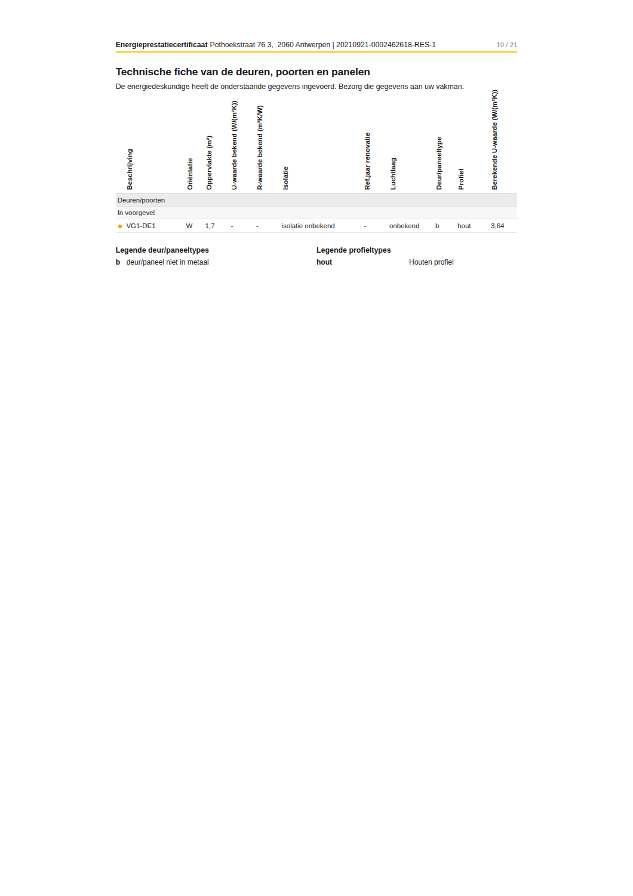Energieprestatiecertificaat Pothoekstraat 76 3, 2060 Antwerpen | 20210921-0002462618-RES-1 10 / 21
Technische fiche van de deuren, poorten en panelen
De energiedeskundige heeft de onderstaande gegevens ingevoerd. Bezorg die gegevens aan uw vakman.
| | Beschrijving | Oriëntatie | Oppervlakte (m²) | U-waarde bekend (W/(m²K)) | R-waarde bekend (m²K/W) | Isolatie | Ref.jaar renovatie | Luchtlaag | Deur/paneeltype | Profiel | Berekende U-waarde (W/(m²K)) |
| --- | --- | --- | --- | --- | --- | --- | --- | --- | --- | --- | --- |
| Deuren/poorten |
| In voorgevel |
| ● | VG1-DE1 | W | 1,7 | - | - | isolatie onbekend | - | onbekend | b | hout | 3,64 |
Legende deur/paneeltypes
b deur/paneel niet in metaal
Legende profieltypes
hout Houten profiel